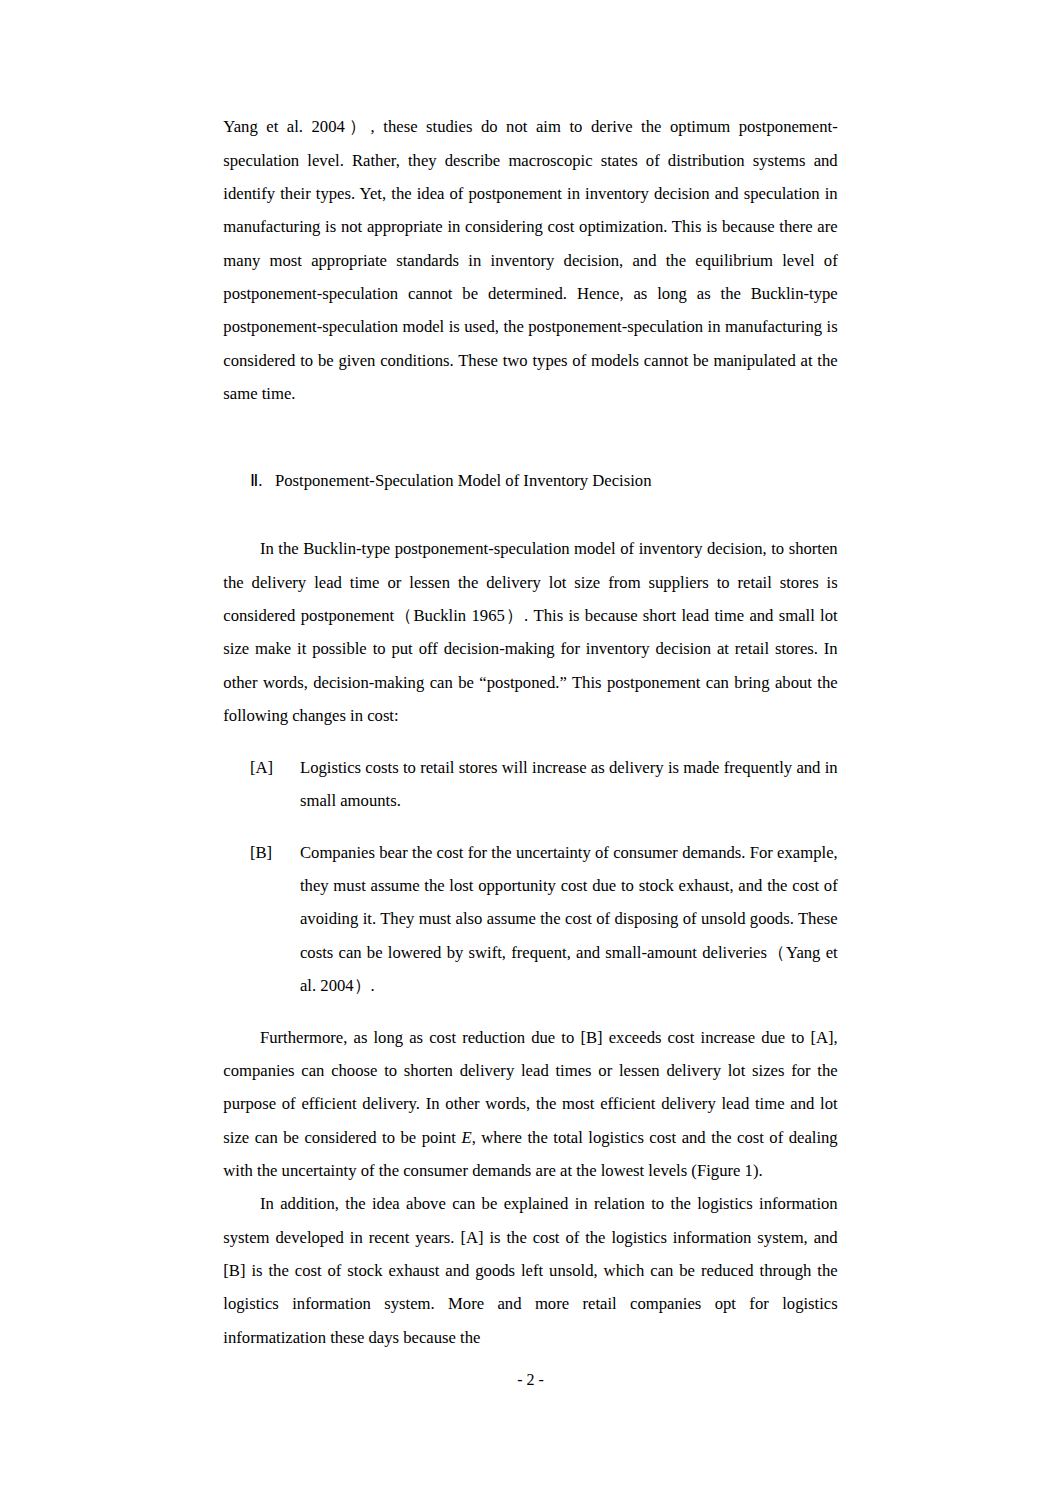Yang et al. 2004）, these studies do not aim to derive the optimum postponement-speculation level. Rather, they describe macroscopic states of distribution systems and identify their types. Yet, the idea of postponement in inventory decision and speculation in manufacturing is not appropriate in considering cost optimization. This is because there are many most appropriate standards in inventory decision, and the equilibrium level of postponement-speculation cannot be determined. Hence, as long as the Bucklin-type postponement-speculation model is used, the postponement-speculation in manufacturing is considered to be given conditions. These two types of models cannot be manipulated at the same time.
Ⅱ. Postponement-Speculation Model of Inventory Decision
In the Bucklin-type postponement-speculation model of inventory decision, to shorten the delivery lead time or lessen the delivery lot size from suppliers to retail stores is considered postponement（Bucklin 1965）. This is because short lead time and small lot size make it possible to put off decision-making for inventory decision at retail stores. In other words, decision-making can be “postponed.” This postponement can bring about the following changes in cost:
[A] Logistics costs to retail stores will increase as delivery is made frequently and in small amounts.
[B] Companies bear the cost for the uncertainty of consumer demands. For example, they must assume the lost opportunity cost due to stock exhaust, and the cost of avoiding it. They must also assume the cost of disposing of unsold goods. These costs can be lowered by swift, frequent, and small-amount deliveries（Yang et al. 2004）.
Furthermore, as long as cost reduction due to [B] exceeds cost increase due to [A], companies can choose to shorten delivery lead times or lessen delivery lot sizes for the purpose of efficient delivery. In other words, the most efficient delivery lead time and lot size can be considered to be point E, where the total logistics cost and the cost of dealing with the uncertainty of the consumer demands are at the lowest levels (Figure 1).
In addition, the idea above can be explained in relation to the logistics information system developed in recent years. [A] is the cost of the logistics information system, and [B] is the cost of stock exhaust and goods left unsold, which can be reduced through the logistics information system. More and more retail companies opt for logistics informatization these days because the
- 2 -